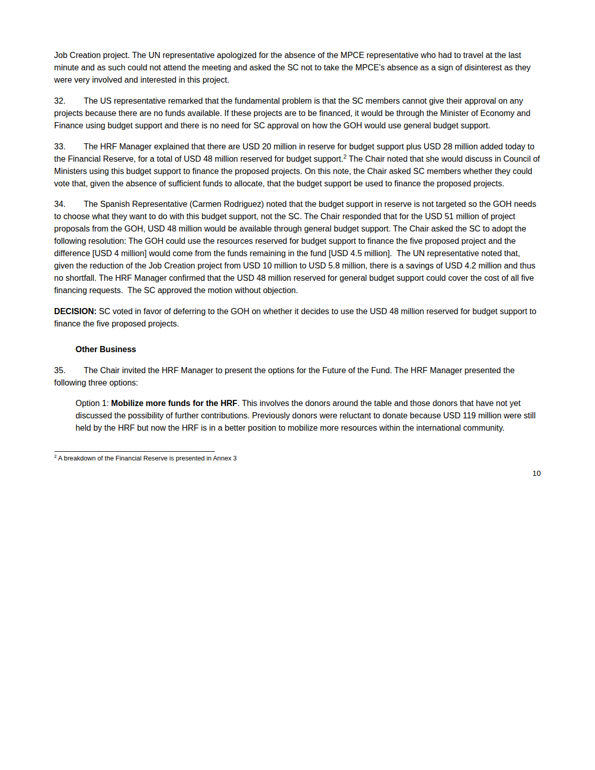Job Creation project. The UN representative apologized for the absence of the MPCE representative who had to travel at the last minute and as such could not attend the meeting and asked the SC not to take the MPCE's absence as a sign of disinterest as they were very involved and interested in this project.
32. The US representative remarked that the fundamental problem is that the SC members cannot give their approval on any projects because there are no funds available. If these projects are to be financed, it would be through the Minister of Economy and Finance using budget support and there is no need for SC approval on how the GOH would use general budget support.
33. The HRF Manager explained that there are USD 20 million in reserve for budget support plus USD 28 million added today to the Financial Reserve, for a total of USD 48 million reserved for budget support.2 The Chair noted that she would discuss in Council of Ministers using this budget support to finance the proposed projects. On this note, the Chair asked SC members whether they could vote that, given the absence of sufficient funds to allocate, that the budget support be used to finance the proposed projects.
34. The Spanish Representative (Carmen Rodriguez) noted that the budget support in reserve is not targeted so the GOH needs to choose what they want to do with this budget support, not the SC. The Chair responded that for the USD 51 million of project proposals from the GOH, USD 48 million would be available through general budget support. The Chair asked the SC to adopt the following resolution: The GOH could use the resources reserved for budget support to finance the five proposed project and the difference [USD 4 million] would come from the funds remaining in the fund [USD 4.5 million]. The UN representative noted that, given the reduction of the Job Creation project from USD 10 million to USD 5.8 million, there is a savings of USD 4.2 million and thus no shortfall. The HRF Manager confirmed that the USD 48 million reserved for general budget support could cover the cost of all five financing requests. The SC approved the motion without objection.
DECISION: SC voted in favor of deferring to the GOH on whether it decides to use the USD 48 million reserved for budget support to finance the five proposed projects.
Other Business
35. The Chair invited the HRF Manager to present the options for the Future of the Fund. The HRF Manager presented the following three options:
Option 1: Mobilize more funds for the HRF. This involves the donors around the table and those donors that have not yet discussed the possibility of further contributions. Previously donors were reluctant to donate because USD 119 million were still held by the HRF but now the HRF is in a better position to mobilize more resources within the international community.
2 A breakdown of the Financial Reserve is presented in Annex 3
10